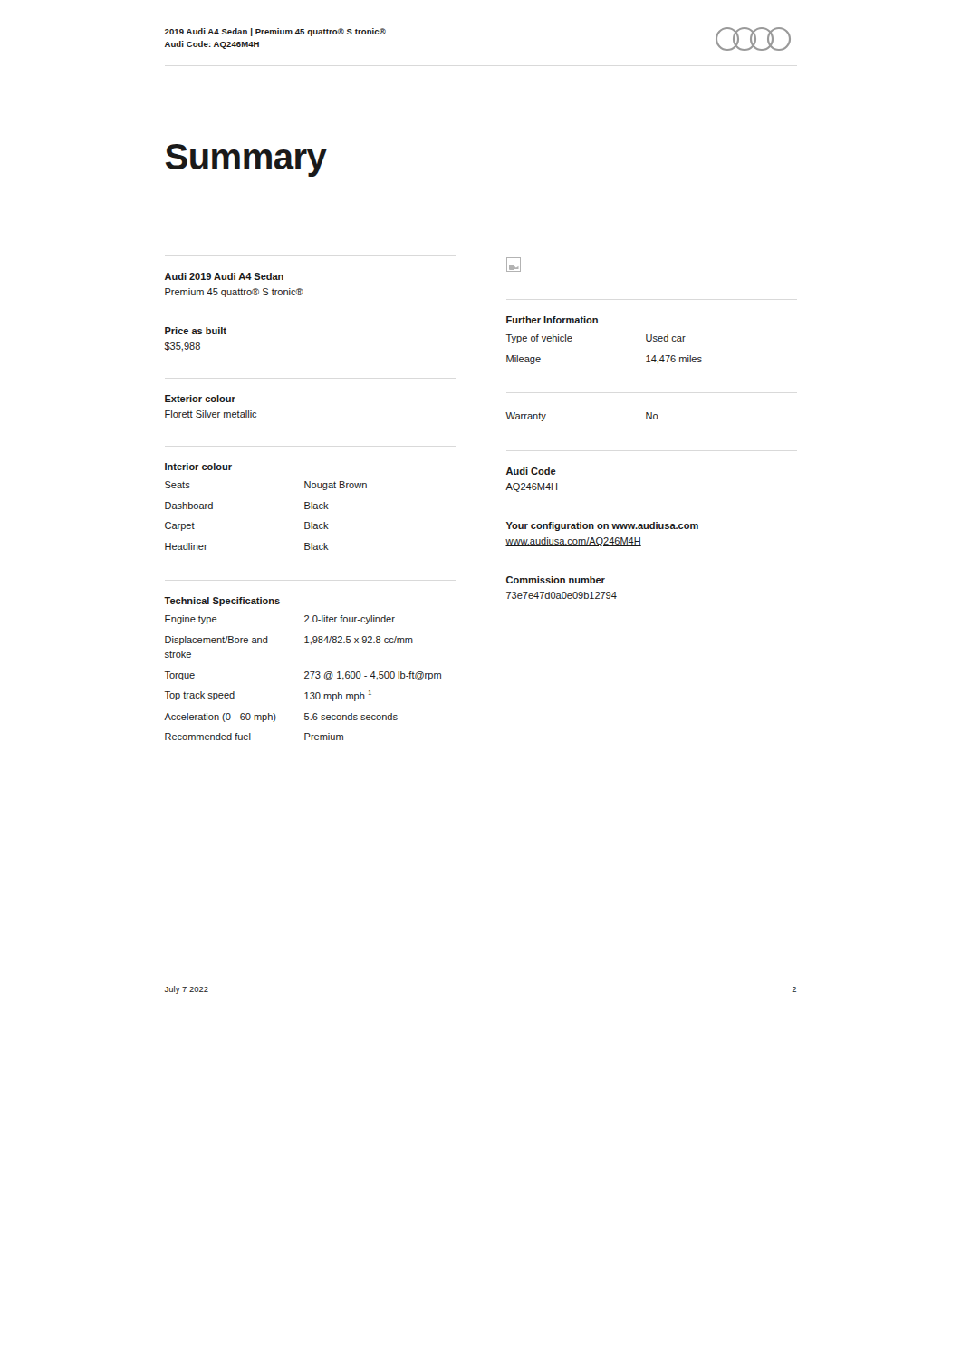2019 Audi A4 Sedan | Premium 45 quattro® S tronic®
Audi Code: AQ246M4H
Summary
Audi 2019 Audi A4 Sedan
Premium 45 quattro® S tronic®
Price as built
$35,988
Exterior colour
Florett Silver metallic
Interior colour
| Seats | Nougat Brown |
| Dashboard | Black |
| Carpet | Black |
| Headliner | Black |
Technical Specifications
| Engine type | 2.0-liter four-cylinder |
| Displacement/Bore and stroke | 1,984/82.5 x 92.8 cc/mm |
| Torque | 273 @ 1,600 - 4,500 lb-ft@rpm |
| Top track speed | 130 mph mph 1 |
| Acceleration (0 - 60 mph) | 5.6 seconds seconds |
| Recommended fuel | Premium |
Further Information
| Type of vehicle | Used car |
| Mileage | 14,476 miles |
| Warranty | No |
Audi Code
AQ246M4H
Your configuration on www.audiusa.com
www.audiusa.com/AQ246M4H
Commission number
73e7e47d0a0e09b12794
July 7 2022
2